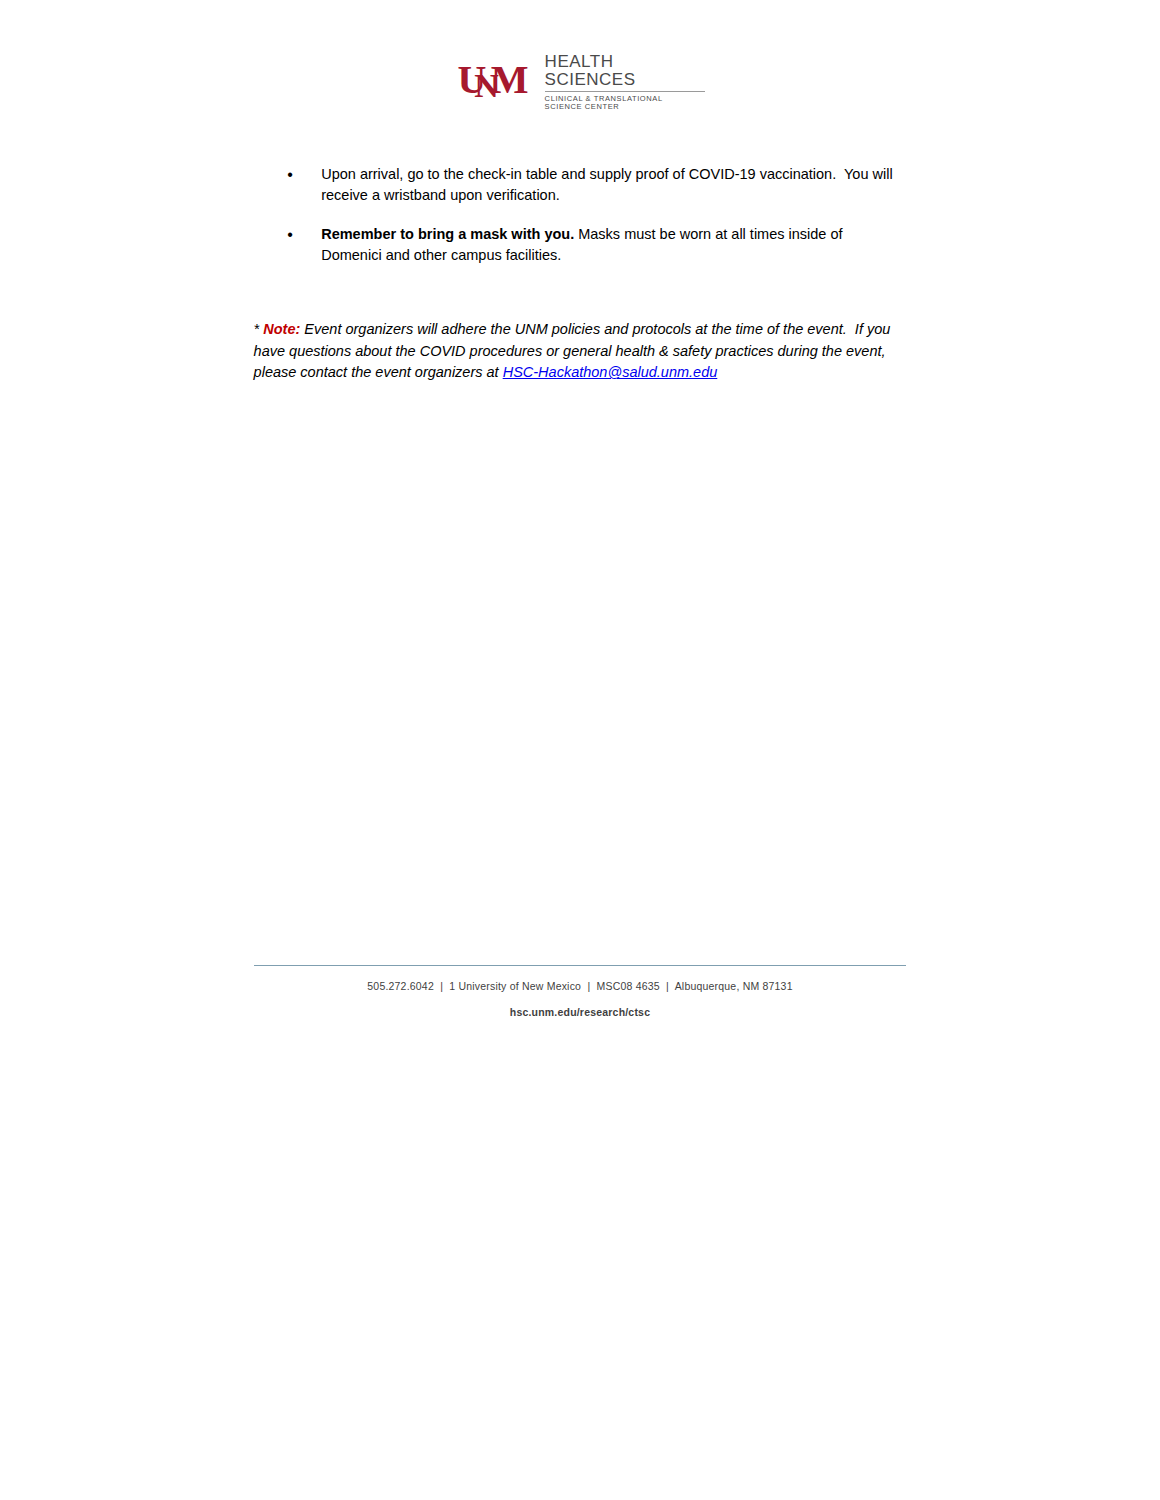UNM
HEALTH
SCIENCES
Clinical & Translational
Science Center
Upon arrival, go to the check-in table and supply proof of COVID-19 vaccination. You will receive a wristband upon verification.
Remember to bring a mask with you. Masks must be worn at all times inside of Domenici and other campus facilities.
* Note: Event organizers will adhere the UNM policies and protocols at the time of the event. If you have questions about the COVID procedures or general health & safety practices during the event, please contact the event organizers at HSC-Hackathon@salud.unm.edu
505.272.6042 | 1 University of New Mexico | MSC08 4635 | Albuquerque, NM 87131
hsc.unm.edu/research/ctsc